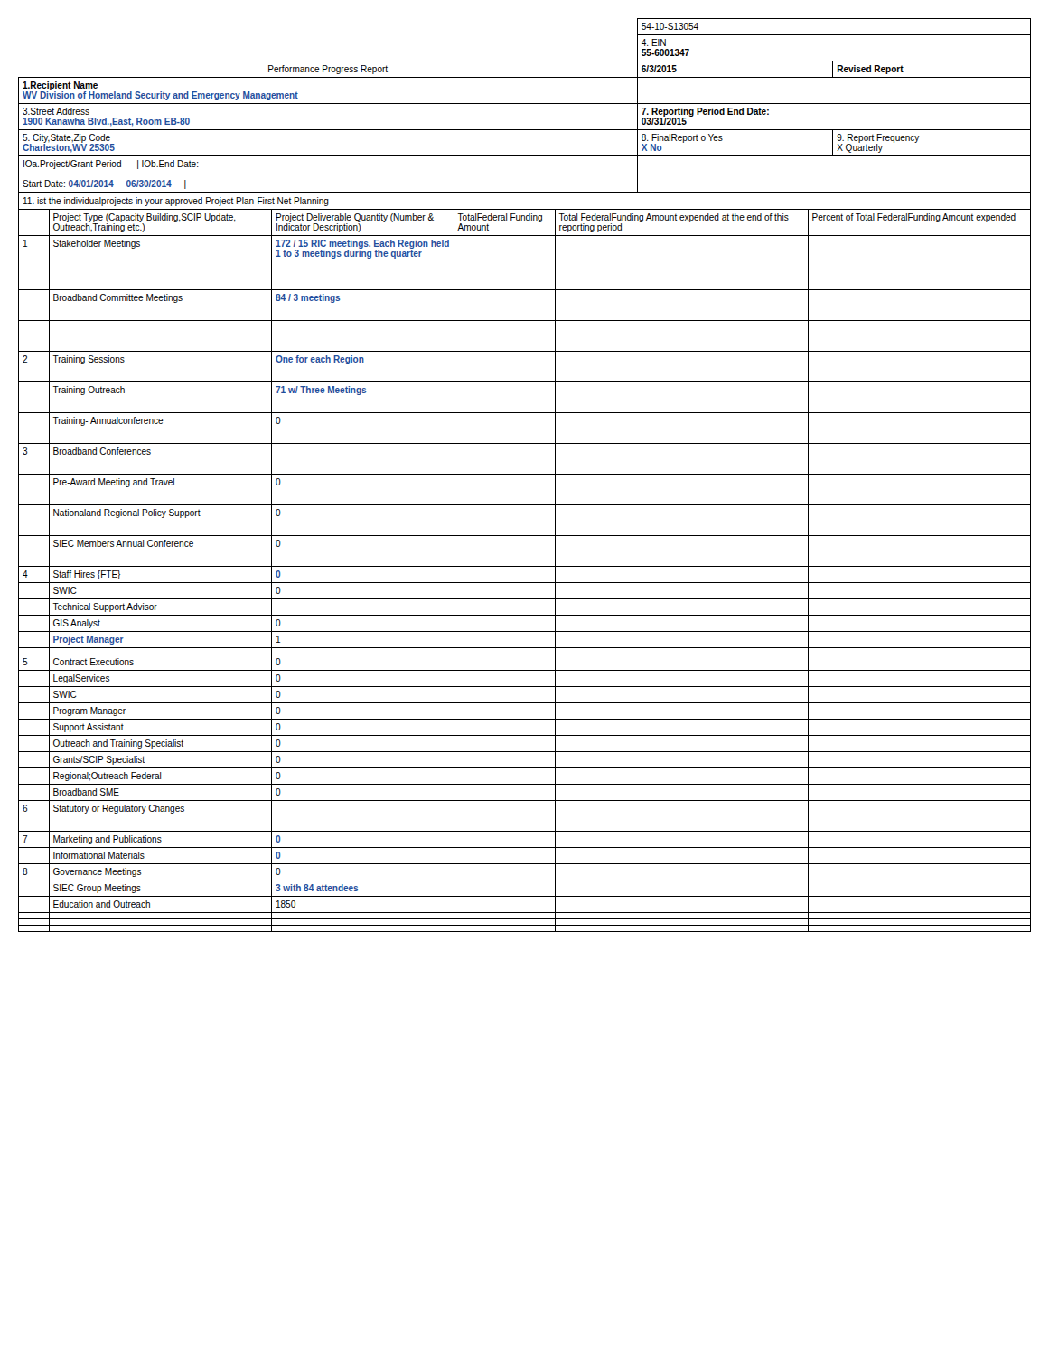| | 54-10-S13054 |
| 4. EIN 55-6001347 |
| Performance Progress Report | 6/3/2015 | Revised Report |
| 1.Recipient Name WV Division of Homeland Security and Emergency Management | |
| 3.Street Address 1900 Kanawha Blvd.,East, Room EB-80 | 7. Reporting Period End Date: 03/31/2015 |
| 5. City,State,Zip Code Charleston,WV 25305 | 8. FinalReport o Yes X No | 9. Report Frequency X Quarterly |
| IOa.Project/Grant Period / IOb.End Date: Start Date: 04/01/2014 06/30/2014 / | |
| 11. ist the individualprojects in your approved Project Plan-First Net Planning |
| | Project Type (Capacity Building,SCIP Update, Outreach,Training etc.) | Project Deliverable Quantity (Number & Indicator Description) | TotalFederal Funding Amount | Total FederalFunding Amount expended at the end of this reporting period | Percent of Total FederalFunding Amount expended |
| 1 | Stakeholder Meetings | 172 / 15 RIC meetings. Each Region held 1 to 3 meetings during the quarter | | | |
| | Broadband Committee Meetings | 84 / 3 meetings | | | |
| 2 | Training Sessions | One for each Region | | | |
| | Training Outreach | 71 w/ Three Meetings | | | |
| | Training- Annualconference | 0 | | | |
| 3 | Broadband Conferences | | | | |
| | Pre-Award Meeting and Travel | 0 | | | |
| | Nationaland Regional Policy Support | 0 | | | |
| | SIEC Members Annual Conference | 0 | | | |
| 4 | Staff Hires {FTE} | 0 | | | |
| | SWIC | 0 | | | |
| | Technical Support Advisor | | | | |
| | GIS Analyst | 0 | | | |
| | Project Manager | 1 | | | |
| 5 | Contract Executions | 0 | | | |
| | LegalServices | 0 | | | |
| | SWIC | 0 | | | |
| | Program Manager | 0 | | | |
| | Support Assistant | 0 | | | |
| | Outreach and Training Specialist | 0 | | | |
| | Grants/SCIP Specialist | 0 | | | |
| | Regional;Outreach Federal | 0 | | | |
| | Broadband SME | 0 | | | |
| 6 | Statutory or Regulatory Changes | | | | |
| 7 | Marketing and Publications | 0 | | | |
| | Informational Materials | 0 | | | |
| 8 | Governance Meetings | 0 | | | |
| | SIEC Group Meetings | 3 with 84 attendees | | | |
| | Education and Outreach | 1850 | | | |